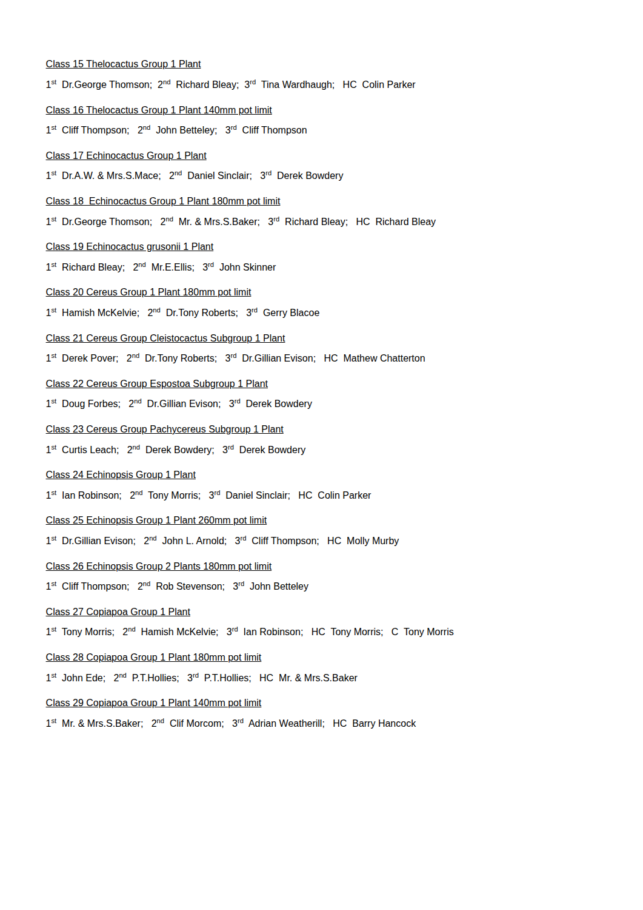Class 15 Thelocactus Group 1 Plant
1st Dr.George Thomson; 2nd Richard Bleay; 3rd Tina Wardhaugh; HC Colin Parker
Class 16 Thelocactus Group 1 Plant 140mm pot limit
1st Cliff Thompson; 2nd John Betteley; 3rd Cliff Thompson
Class 17 Echinocactus Group 1 Plant
1st Dr.A.W. & Mrs.S.Mace; 2nd Daniel Sinclair; 3rd Derek Bowdery
Class 18 Echinocactus Group 1 Plant 180mm pot limit
1st Dr.George Thomson; 2nd Mr. & Mrs.S.Baker; 3rd Richard Bleay; HC Richard Bleay
Class 19 Echinocactus grusonii 1 Plant
1st Richard Bleay; 2nd Mr.E.Ellis; 3rd John Skinner
Class 20 Cereus Group 1 Plant 180mm pot limit
1st Hamish McKelvie; 2nd Dr.Tony Roberts; 3rd Gerry Blacoe
Class 21 Cereus Group Cleistocactus Subgroup 1 Plant
1st Derek Pover; 2nd Dr.Tony Roberts; 3rd Dr.Gillian Evison; HC Mathew Chatterton
Class 22 Cereus Group Espostoa Subgroup 1 Plant
1st Doug Forbes; 2nd Dr.Gillian Evison; 3rd Derek Bowdery
Class 23 Cereus Group Pachycereus Subgroup 1 Plant
1st Curtis Leach; 2nd Derek Bowdery; 3rd Derek Bowdery
Class 24 Echinopsis Group 1 Plant
1st Ian Robinson; 2nd Tony Morris; 3rd Daniel Sinclair; HC Colin Parker
Class 25 Echinopsis Group 1 Plant 260mm pot limit
1st Dr.Gillian Evison; 2nd John L. Arnold; 3rd Cliff Thompson; HC Molly Murby
Class 26 Echinopsis Group 2 Plants 180mm pot limit
1st Cliff Thompson; 2nd Rob Stevenson; 3rd John Betteley
Class 27 Copiapoa Group 1 Plant
1st Tony Morris; 2nd Hamish McKelvie; 3rd Ian Robinson; HC Tony Morris; C Tony Morris
Class 28 Copiapoa Group 1 Plant 180mm pot limit
1st John Ede; 2nd P.T.Hollies; 3rd P.T.Hollies; HC Mr. & Mrs.S.Baker
Class 29 Copiapoa Group 1 Plant 140mm pot limit
1st Mr. & Mrs.S.Baker; 2nd Clif Morcom; 3rd Adrian Weatherill; HC Barry Hancock